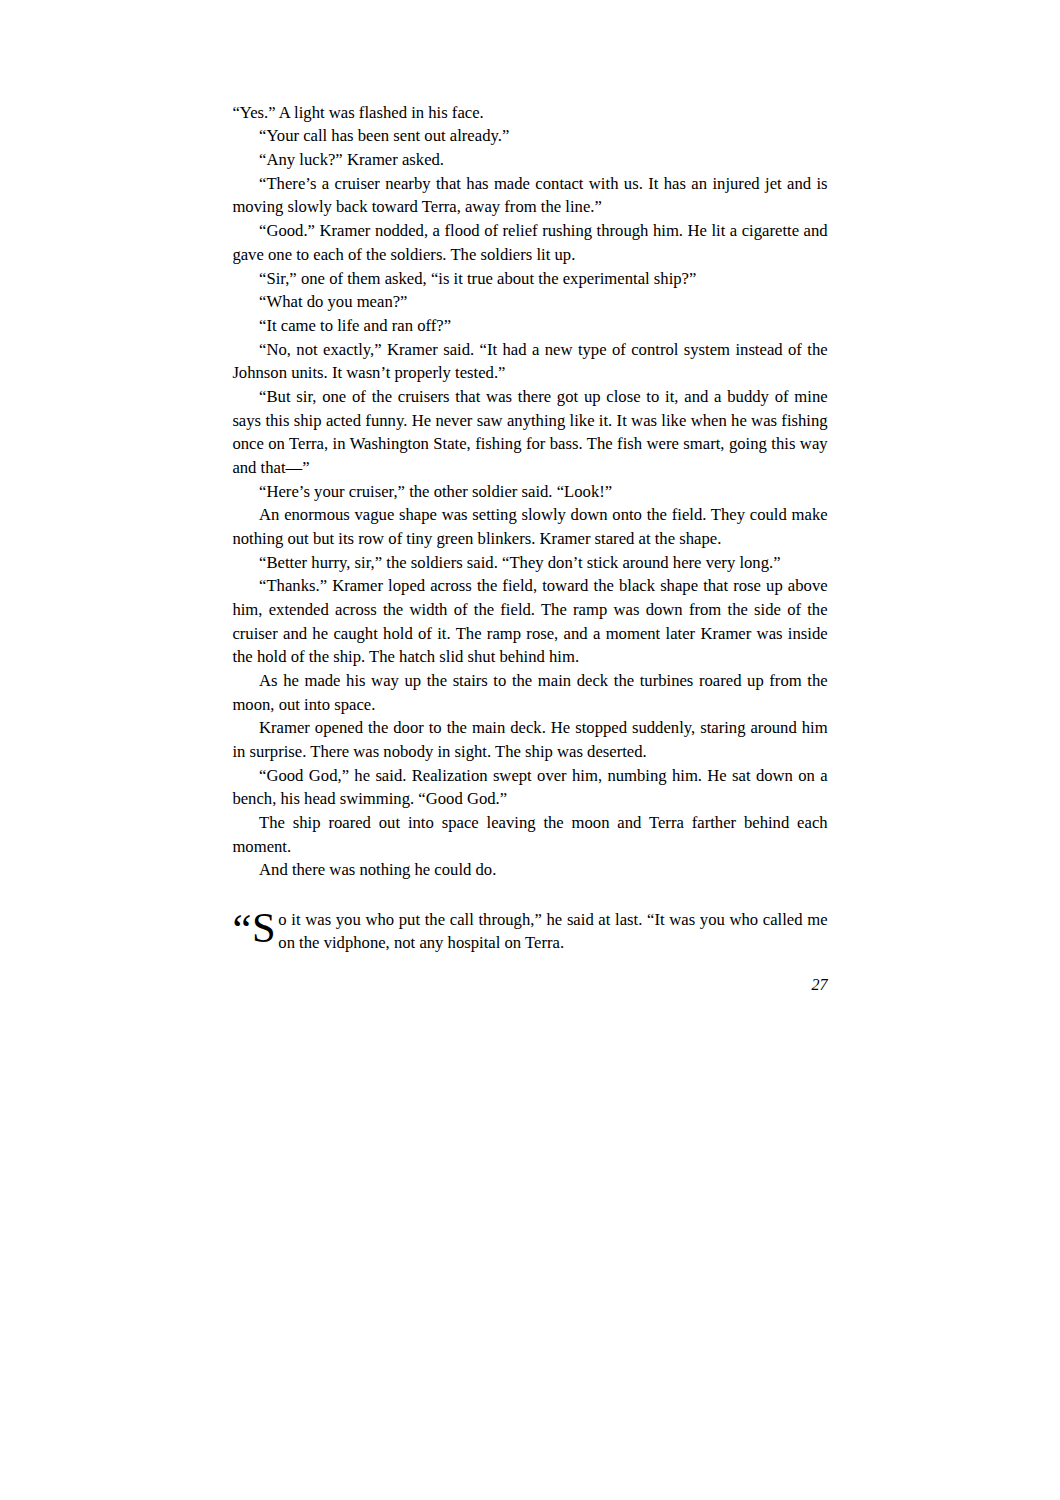“Yes.” A light was flashed in his face.
“Your call has been sent out already.”
“Any luck?” Kramer asked.
“There’s a cruiser nearby that has made contact with us. It has an injured jet and is moving slowly back toward Terra, away from the line.”
“Good.” Kramer nodded, a flood of relief rushing through him. He lit a cigarette and gave one to each of the soldiers. The soldiers lit up.
“Sir,” one of them asked, “is it true about the experimental ship?”
“What do you mean?”
“It came to life and ran off?”
“No, not exactly,” Kramer said. “It had a new type of control system instead of the Johnson units. It wasn’t properly tested.”
“But sir, one of the cruisers that was there got up close to it, and a buddy of mine says this ship acted funny. He never saw anything like it. It was like when he was fishing once on Terra, in Washington State, fishing for bass. The fish were smart, going this way and that—”
“Here’s your cruiser,” the other soldier said. “Look!”
An enormous vague shape was setting slowly down onto the field. They could make nothing out but its row of tiny green blinkers. Kramer stared at the shape.
“Better hurry, sir,” the soldiers said. “They don’t stick around here very long.”
“Thanks.” Kramer loped across the field, toward the black shape that rose up above him, extended across the width of the field. The ramp was down from the side of the cruiser and he caught hold of it. The ramp rose, and a moment later Kramer was inside the hold of the ship. The hatch slid shut behind him.
As he made his way up the stairs to the main deck the turbines roared up from the moon, out into space.
Kramer opened the door to the main deck. He stopped suddenly, staring around him in surprise. There was nobody in sight. The ship was deserted.
“Good God,” he said. Realization swept over him, numbing him. He sat down on a bench, his head swimming. “Good God.”
The ship roared out into space leaving the moon and Terra farther behind each moment.
And there was nothing he could do.
“So it was you who put the call through,” he said at last. “It was you who called me on the vidphone, not any hospital on Terra.
27